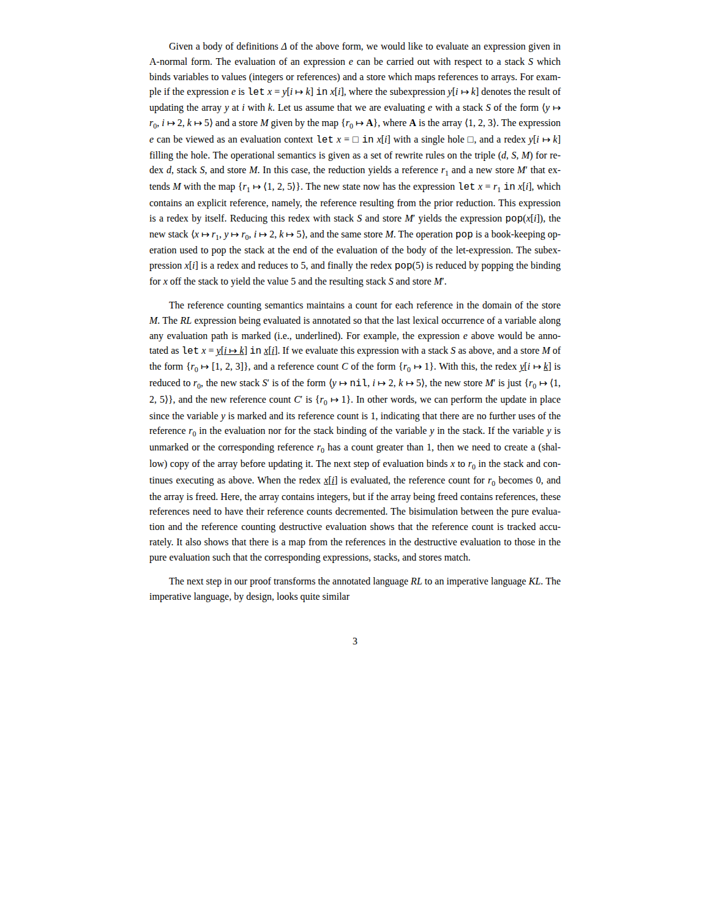Given a body of definitions Δ of the above form, we would like to evaluate an expression given in A-normal form. The evaluation of an expression e can be carried out with respect to a stack S which binds variables to values (integers or references) and a store which maps references to arrays. For example if the expression e is let x = y[i ↦ k] in x[i], where the subexpression y[i ↦ k] denotes the result of updating the array y at i with k. Let us assume that we are evaluating e with a stack S of the form ⟨y ↦ r0, i ↦ 2, k ↦ 5⟩ and a store M given by the map {r0 ↦ A}, where A is the array ⟨1, 2, 3⟩. The expression e can be viewed as an evaluation context let x = □ in x[i] with a single hole □, and a redex y[i ↦ k] filling the hole. The operational semantics is given as a set of rewrite rules on the triple (d, S, M) for redex d, stack S, and store M. In this case, the reduction yields a reference r1 and a new store M′ that extends M with the map {r1 ↦ ⟨1, 2, 5⟩}. The new state now has the expression let x = r1 in x[i], which contains an explicit reference, namely, the reference resulting from the prior reduction. This expression is a redex by itself. Reducing this redex with stack S and store M′ yields the expression pop(x[i]), the new stack ⟨x ↦ r1, y ↦ r0, i ↦ 2, k ↦ 5⟩, and the same store M. The operation pop is a book-keeping operation used to pop the stack at the end of the evaluation of the body of the let-expression. The subexpression x[i] is a redex and reduces to 5, and finally the redex pop(5) is reduced by popping the binding for x off the stack to yield the value 5 and the resulting stack S and store M′.
The reference counting semantics maintains a count for each reference in the domain of the store M. The RL expression being evaluated is annotated so that the last lexical occurrence of a variable along any evaluation path is marked (i.e., underlined). For example, the expression e above would be annotated as let x = y[i ↦ k] in x[i]. If we evaluate this expression with a stack S as above, and a store M of the form {r0 ↦ [1, 2, 3]}, and a reference count C of the form {r0 ↦ 1}. With this, the redex y[i ↦ k] is reduced to r0, the new stack S′ is of the form ⟨y ↦ nil, i ↦ 2, k ↦ 5⟩, the new store M′ is just {r0 ↦ ⟨1, 2, 5⟩}, and the new reference count C′ is {r0 ↦ 1}. In other words, we can perform the update in place since the variable y is marked and its reference count is 1, indicating that there are no further uses of the reference r0 in the evaluation nor for the stack binding of the variable y in the stack. If the variable y is unmarked or the corresponding reference r0 has a count greater than 1, then we need to create a (shallow) copy of the array before updating it. The next step of evaluation binds x to r0 in the stack and continues executing as above. When the redex x[i] is evaluated, the reference count for r0 becomes 0, and the array is freed. Here, the array contains integers, but if the array being freed contains references, these references need to have their reference counts decremented. The bisimulation between the pure evaluation and the reference counting destructive evaluation shows that the reference count is tracked accurately. It also shows that there is a map from the references in the destructive evaluation to those in the pure evaluation such that the corresponding expressions, stacks, and stores match.
The next step in our proof transforms the annotated language RL to an imperative language KL. The imperative language, by design, looks quite similar
3